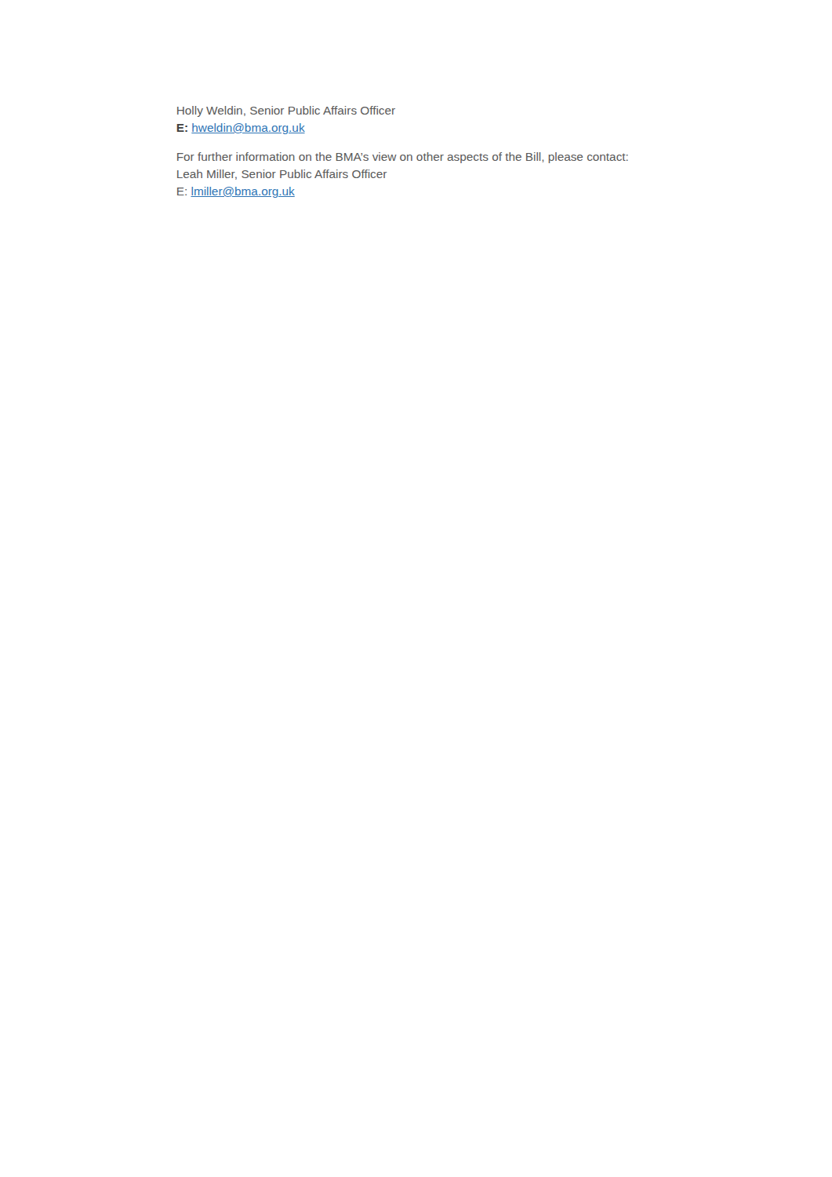Holly Weldin, Senior Public Affairs Officer
E: hweldin@bma.org.uk
For further information on the BMA’s view on other aspects of the Bill, please contact:
Leah Miller, Senior Public Affairs Officer
E: lmiller@bma.org.uk